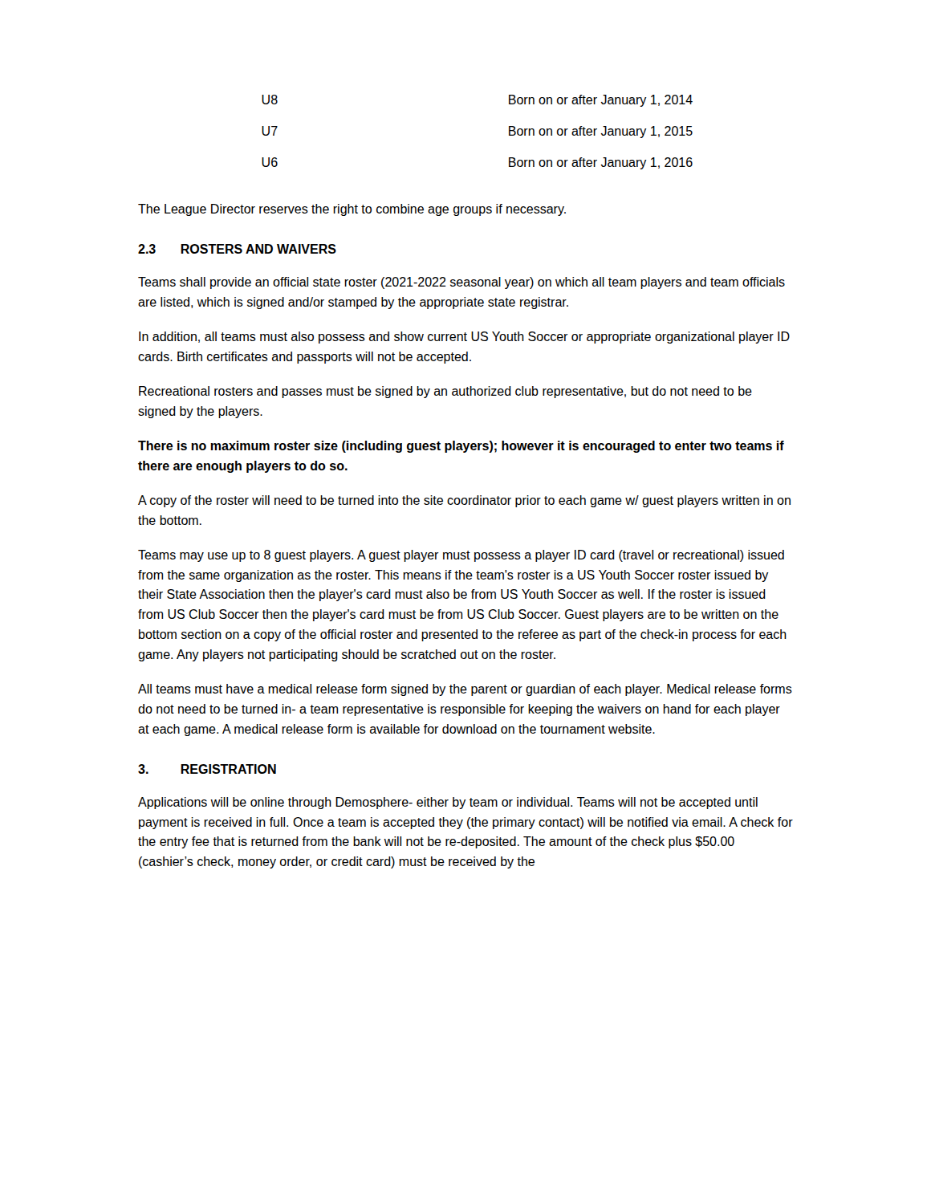| U8 | Born on or after January 1, 2014 |
| U7 | Born on or after January 1, 2015 |
| U6 | Born on or after January 1, 2016 |
The League Director reserves the right to combine age groups if necessary.
2.3 ROSTERS AND WAIVERS
Teams shall provide an official state roster (2021-2022 seasonal year) on which all team players and team officials are listed, which is signed and/or stamped by the appropriate state registrar.
In addition, all teams must also possess and show current US Youth Soccer or appropriate organizational player ID cards. Birth certificates and passports will not be accepted.
Recreational rosters and passes must be signed by an authorized club representative, but do not need to be signed by the players.
There is no maximum roster size (including guest players); however it is encouraged to enter two teams if there are enough players to do so.
A copy of the roster will need to be turned into the site coordinator prior to each game w/ guest players written in on the bottom.
Teams may use up to 8 guest players. A guest player must possess a player ID card (travel or recreational) issued from the same organization as the roster. This means if the team's roster is a US Youth Soccer roster issued by their State Association then the player's card must also be from US Youth Soccer as well. If the roster is issued from US Club Soccer then the player's card must be from US Club Soccer. Guest players are to be written on the bottom section on a copy of the official roster and presented to the referee as part of the check-in process for each game. Any players not participating should be scratched out on the roster.
All teams must have a medical release form signed by the parent or guardian of each player. Medical release forms do not need to be turned in- a team representative is responsible for keeping the waivers on hand for each player at each game. A medical release form is available for download on the tournament website.
3. REGISTRATION
Applications will be online through Demosphere- either by team or individual. Teams will not be accepted until payment is received in full. Once a team is accepted they (the primary contact) will be notified via email. A check for the entry fee that is returned from the bank will not be re-deposited. The amount of the check plus $50.00 (cashier’s check, money order, or credit card) must be received by the